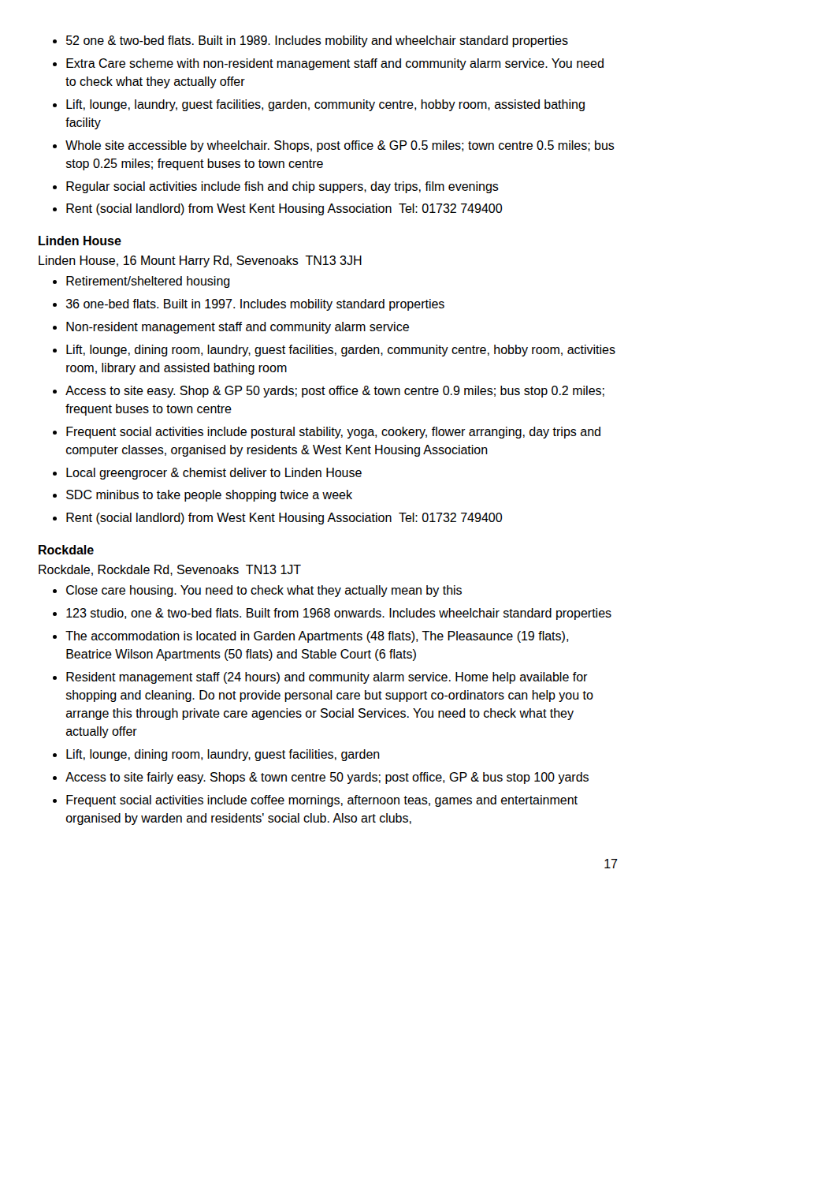52 one & two-bed flats. Built in 1989. Includes mobility and wheelchair standard properties
Extra Care scheme with non-resident management staff and community alarm service. You need to check what they actually offer
Lift, lounge, laundry, guest facilities, garden, community centre, hobby room, assisted bathing facility
Whole site accessible by wheelchair. Shops, post office & GP 0.5 miles; town centre 0.5 miles; bus stop 0.25 miles; frequent buses to town centre
Regular social activities include fish and chip suppers, day trips, film evenings
Rent (social landlord) from West Kent Housing Association Tel: 01732 749400
Linden House
Linden House, 16 Mount Harry Rd, Sevenoaks TN13 3JH
Retirement/sheltered housing
36 one-bed flats. Built in 1997. Includes mobility standard properties
Non-resident management staff and community alarm service
Lift, lounge, dining room, laundry, guest facilities, garden, community centre, hobby room, activities room, library and assisted bathing room
Access to site easy. Shop & GP 50 yards; post office & town centre 0.9 miles; bus stop 0.2 miles; frequent buses to town centre
Frequent social activities include postural stability, yoga, cookery, flower arranging, day trips and computer classes, organised by residents & West Kent Housing Association
Local greengrocer & chemist deliver to Linden House
SDC minibus to take people shopping twice a week
Rent (social landlord) from West Kent Housing Association Tel: 01732 749400
Rockdale
Rockdale, Rockdale Rd, Sevenoaks TN13 1JT
Close care housing. You need to check what they actually mean by this
123 studio, one & two-bed flats. Built from 1968 onwards. Includes wheelchair standard properties
The accommodation is located in Garden Apartments (48 flats), The Pleasaunce (19 flats), Beatrice Wilson Apartments (50 flats) and Stable Court (6 flats)
Resident management staff (24 hours) and community alarm service. Home help available for shopping and cleaning. Do not provide personal care but support co-ordinators can help you to arrange this through private care agencies or Social Services. You need to check what they actually offer
Lift, lounge, dining room, laundry, guest facilities, garden
Access to site fairly easy. Shops & town centre 50 yards; post office, GP & bus stop 100 yards
Frequent social activities include coffee mornings, afternoon teas, games and entertainment organised by warden and residents' social club. Also art clubs,
17